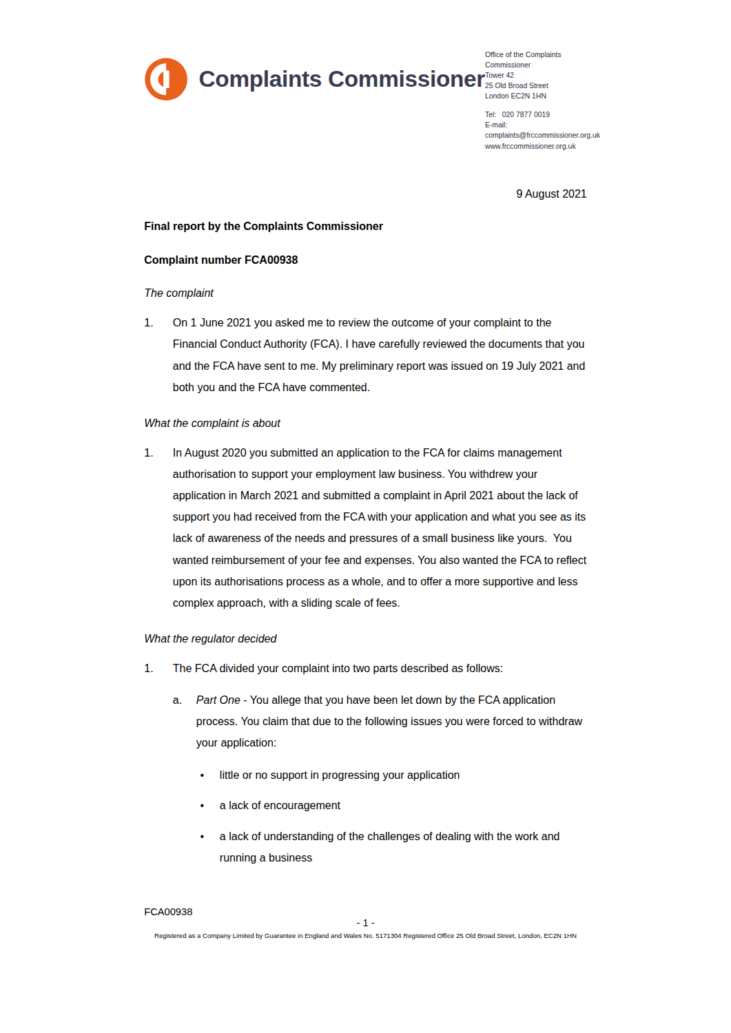Complaints Commissioner
Office of the Complaints Commissioner
Tower 42
25 Old Broad Street
London EC2N 1HN
Tel: 020 7877 0019
E-mail: complaints@frccommissioner.org.uk
www.frccommissioner.org.uk
9 August 2021
Final report by the Complaints Commissioner
Complaint number FCA00938
The complaint
On 1 June 2021 you asked me to review the outcome of your complaint to the Financial Conduct Authority (FCA). I have carefully reviewed the documents that you and the FCA have sent to me. My preliminary report was issued on 19 July 2021 and both you and the FCA have commented.
What the complaint is about
In August 2020 you submitted an application to the FCA for claims management authorisation to support your employment law business. You withdrew your application in March 2021 and submitted a complaint in April 2021 about the lack of support you had received from the FCA with your application and what you see as its lack of awareness of the needs and pressures of a small business like yours. You wanted reimbursement of your fee and expenses. You also wanted the FCA to reflect upon its authorisations process as a whole, and to offer a more supportive and less complex approach, with a sliding scale of fees.
What the regulator decided
The FCA divided your complaint into two parts described as follows:
Part One - You allege that you have been let down by the FCA application process. You claim that due to the following issues you were forced to withdraw your application:
little or no support in progressing your application
a lack of encouragement
a lack of understanding of the challenges of dealing with the work and running a business
FCA00938
- 1 -
Registered as a Company Limited by Guarantee in England and Wales No. 5171304 Registered Office 25 Old Broad Street, London, EC2N 1HN